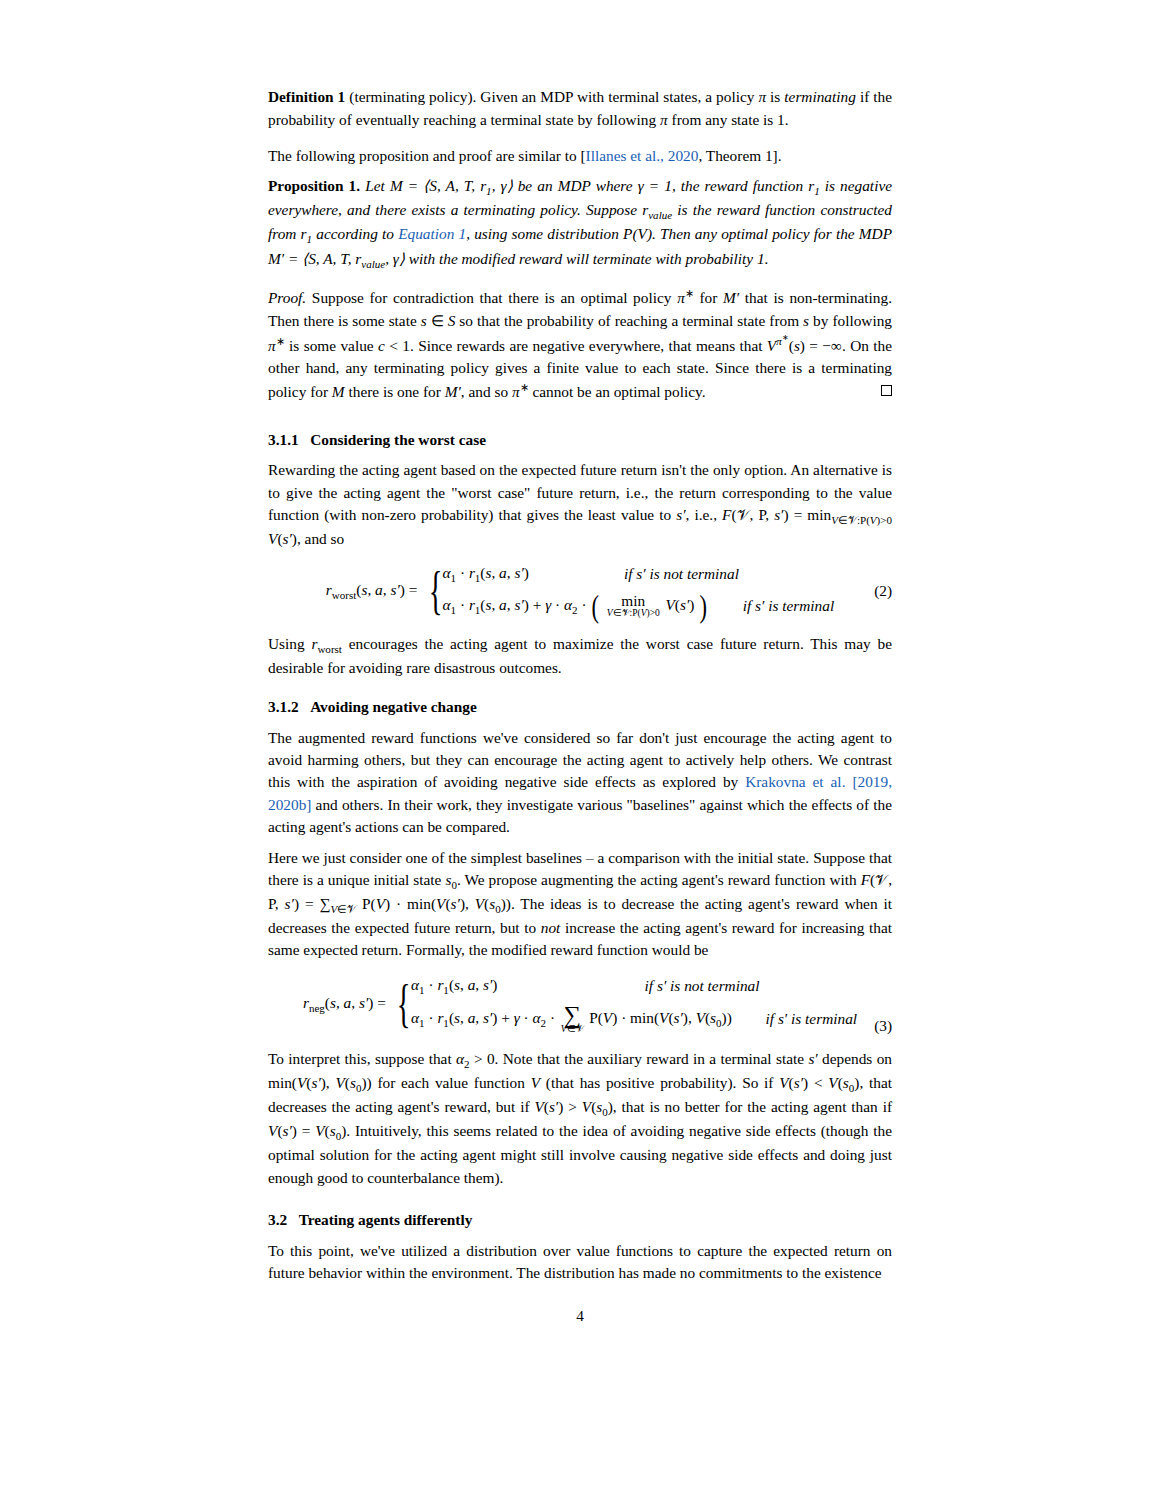Definition 1 (terminating policy). Given an MDP with terminal states, a policy π is terminating if the probability of eventually reaching a terminal state by following π from any state is 1.
The following proposition and proof are similar to [Illanes et al., 2020, Theorem 1].
Proposition 1. Let M = ⟨S, A, T, r 1, γ⟩ be an MDP where γ = 1, the reward function r 1 is negative everywhere, and there exists a terminating policy. Suppose rvalue is the reward function constructed from r 1 according to Equation 1, using some distribution P(V). Then any optimal policy for the MDP M′ = ⟨S, A, T, rvalue, γ⟩ with the modified reward will terminate with probability 1.
Proof. Suppose for contradiction that there is an optimal policy π∗ for M′ that is non-terminating. Then there is some state s ∈ S so that the probability of reaching a terminal state from s by following π∗ is some value c < 1. Since rewards are negative everywhere, that means that Vπ∗(s) = −∞. On the other hand, any terminating policy gives a finite value to each state. Since there is a terminating policy for M there is one for M′, and so π∗ cannot be an optimal policy.
3.1.1 Considering the worst case
Rewarding the acting agent based on the expected future return isn't the only option. An alternative is to give the acting agent the "worst case" future return, i.e., the return corresponding to the value function (with non-zero probability) that gives the least value to s′, i.e., F(𝒱, P, s′) = minV∈𝒱:P(V)>0 V(s′), and so
rworst(s, a, s′) = { α 1 · r 1(s, a, s′) if s′ is not terminal α 1 · r 1(s, a, s′) + γ · α 2 · ( min V∈𝒱:P(V)>0 V(s′) ) if s′ is terminal
(2)
Using rworst encourages the acting agent to maximize the worst case future return. This may be desirable for avoiding rare disastrous outcomes.
3.1.2 Avoiding negative change
The augmented reward functions we've considered so far don't just encourage the acting agent to avoid harming others, but they can encourage the acting agent to actively help others. We contrast this with the aspiration of avoiding negative side effects as explored by Krakovna et al. [2019, 2020b] and others. In their work, they investigate various "baselines" against which the effects of the acting agent's actions can be compared.
Here we just consider one of the simplest baselines – a comparison with the initial state. Suppose that there is a unique initial state s 0. We propose augmenting the acting agent's reward function with F(𝒱, P, s′) = ∑V∈𝒱 P(V) · min(V(s′), V(s 0)). The ideas is to decrease the acting agent's reward when it decreases the expected future return, but to not increase the acting agent's reward for increasing that same expected return. Formally, the modified reward function would be
rneg(s, a, s′) = { α 1 · r 1(s, a, s′) if s′ is not terminal α 1 · r 1(s, a, s′) + γ · α 2 · ∑V∈𝒱 P(V) · min(V(s′), V(s 0)) if s′ is terminal
(3)
To interpret this, suppose that α 2 > 0. Note that the auxiliary reward in a terminal state s′ depends on min(V(s′), V(s 0)) for each value function V (that has positive probability). So if V(s′) < V(s 0), that decreases the acting agent's reward, but if V(s′) > V(s 0), that is no better for the acting agent than if V(s′) = V(s 0). Intuitively, this seems related to the idea of avoiding negative side effects (though the optimal solution for the acting agent might still involve causing negative side effects and doing just enough good to counterbalance them).
3.2 Treating agents differently
To this point, we've utilized a distribution over value functions to capture the expected return on future behavior within the environment. The distribution has made no commitments to the existence
4